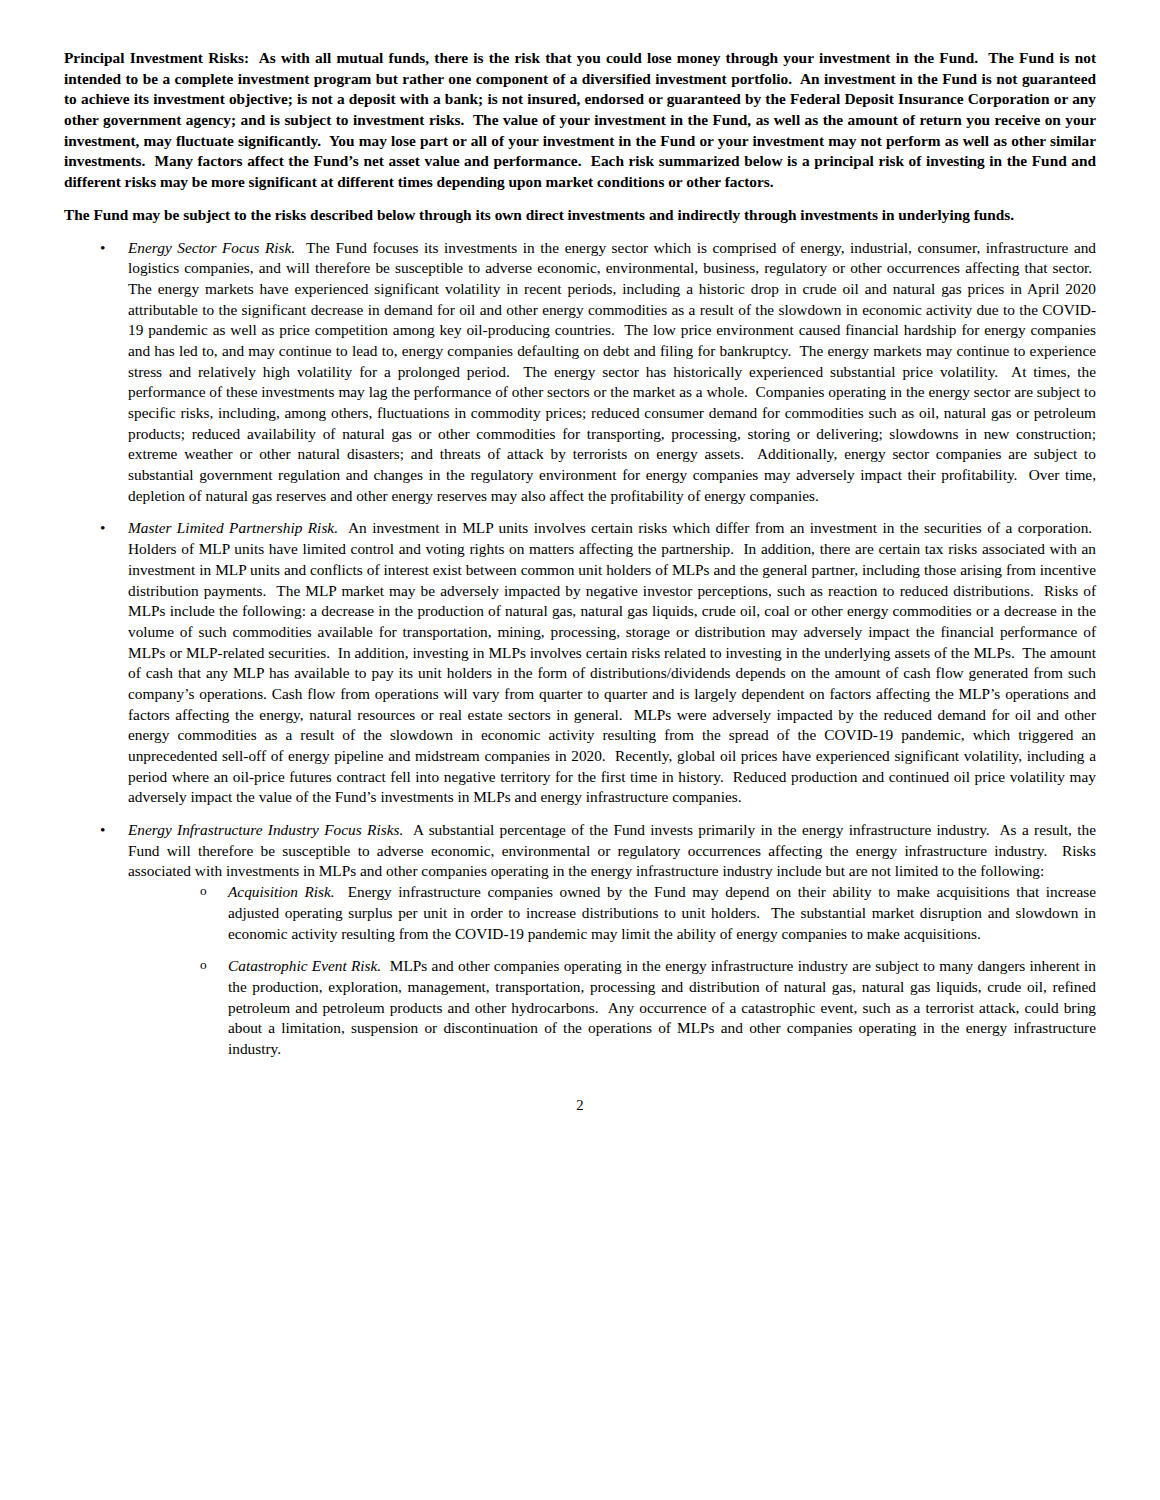Principal Investment Risks: As with all mutual funds, there is the risk that you could lose money through your investment in the Fund. The Fund is not intended to be a complete investment program but rather one component of a diversified investment portfolio. An investment in the Fund is not guaranteed to achieve its investment objective; is not a deposit with a bank; is not insured, endorsed or guaranteed by the Federal Deposit Insurance Corporation or any other government agency; and is subject to investment risks. The value of your investment in the Fund, as well as the amount of return you receive on your investment, may fluctuate significantly. You may lose part or all of your investment in the Fund or your investment may not perform as well as other similar investments. Many factors affect the Fund’s net asset value and performance. Each risk summarized below is a principal risk of investing in the Fund and different risks may be more significant at different times depending upon market conditions or other factors.
The Fund may be subject to the risks described below through its own direct investments and indirectly through investments in underlying funds.
Energy Sector Focus Risk. The Fund focuses its investments in the energy sector which is comprised of energy, industrial, consumer, infrastructure and logistics companies, and will therefore be susceptible to adverse economic, environmental, business, regulatory or other occurrences affecting that sector. The energy markets have experienced significant volatility in recent periods, including a historic drop in crude oil and natural gas prices in April 2020 attributable to the significant decrease in demand for oil and other energy commodities as a result of the slowdown in economic activity due to the COVID-19 pandemic as well as price competition among key oil-producing countries. The low price environment caused financial hardship for energy companies and has led to, and may continue to lead to, energy companies defaulting on debt and filing for bankruptcy. The energy markets may continue to experience stress and relatively high volatility for a prolonged period. The energy sector has historically experienced substantial price volatility. At times, the performance of these investments may lag the performance of other sectors or the market as a whole. Companies operating in the energy sector are subject to specific risks, including, among others, fluctuations in commodity prices; reduced consumer demand for commodities such as oil, natural gas or petroleum products; reduced availability of natural gas or other commodities for transporting, processing, storing or delivering; slowdowns in new construction; extreme weather or other natural disasters; and threats of attack by terrorists on energy assets. Additionally, energy sector companies are subject to substantial government regulation and changes in the regulatory environment for energy companies may adversely impact their profitability. Over time, depletion of natural gas reserves and other energy reserves may also affect the profitability of energy companies.
Master Limited Partnership Risk. An investment in MLP units involves certain risks which differ from an investment in the securities of a corporation. Holders of MLP units have limited control and voting rights on matters affecting the partnership. In addition, there are certain tax risks associated with an investment in MLP units and conflicts of interest exist between common unit holders of MLPs and the general partner, including those arising from incentive distribution payments. The MLP market may be adversely impacted by negative investor perceptions, such as reaction to reduced distributions. Risks of MLPs include the following: a decrease in the production of natural gas, natural gas liquids, crude oil, coal or other energy commodities or a decrease in the volume of such commodities available for transportation, mining, processing, storage or distribution may adversely impact the financial performance of MLPs or MLP-related securities. In addition, investing in MLPs involves certain risks related to investing in the underlying assets of the MLPs. The amount of cash that any MLP has available to pay its unit holders in the form of distributions/dividends depends on the amount of cash flow generated from such company’s operations. Cash flow from operations will vary from quarter to quarter and is largely dependent on factors affecting the MLP’s operations and factors affecting the energy, natural resources or real estate sectors in general. MLPs were adversely impacted by the reduced demand for oil and other energy commodities as a result of the slowdown in economic activity resulting from the spread of the COVID-19 pandemic, which triggered an unprecedented sell-off of energy pipeline and midstream companies in 2020. Recently, global oil prices have experienced significant volatility, including a period where an oil-price futures contract fell into negative territory for the first time in history. Reduced production and continued oil price volatility may adversely impact the value of the Fund’s investments in MLPs and energy infrastructure companies.
Energy Infrastructure Industry Focus Risks. A substantial percentage of the Fund invests primarily in the energy infrastructure industry. As a result, the Fund will therefore be susceptible to adverse economic, environmental or regulatory occurrences affecting the energy infrastructure industry. Risks associated with investments in MLPs and other companies operating in the energy infrastructure industry include but are not limited to the following:
Acquisition Risk. Energy infrastructure companies owned by the Fund may depend on their ability to make acquisitions that increase adjusted operating surplus per unit in order to increase distributions to unit holders. The substantial market disruption and slowdown in economic activity resulting from the COVID-19 pandemic may limit the ability of energy companies to make acquisitions.
Catastrophic Event Risk. MLPs and other companies operating in the energy infrastructure industry are subject to many dangers inherent in the production, exploration, management, transportation, processing and distribution of natural gas, natural gas liquids, crude oil, refined petroleum and petroleum products and other hydrocarbons. Any occurrence of a catastrophic event, such as a terrorist attack, could bring about a limitation, suspension or discontinuation of the operations of MLPs and other companies operating in the energy infrastructure industry.
2